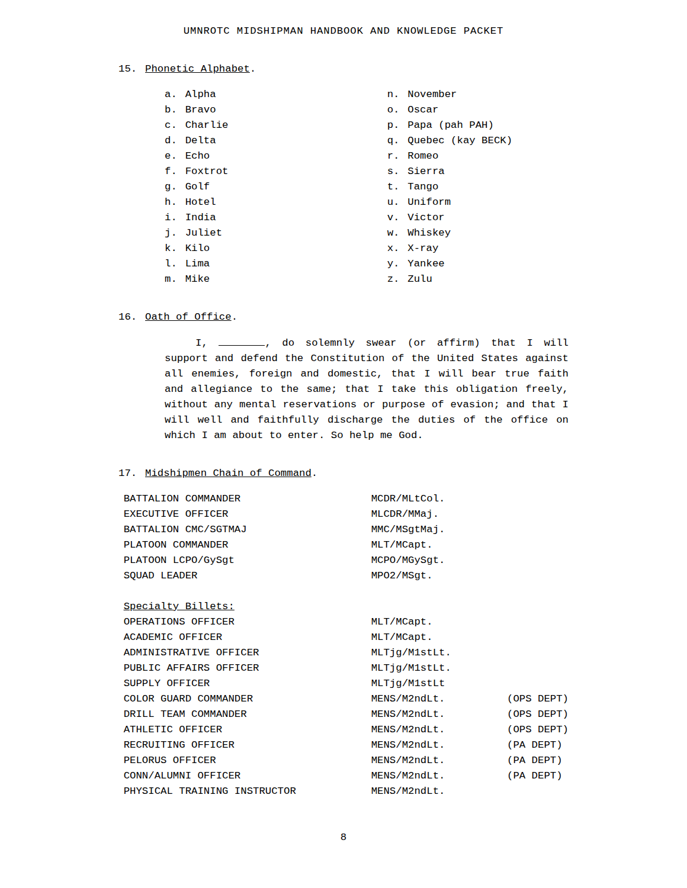UMNROTC MIDSHIPMAN HANDBOOK AND KNOWLEDGE PACKET
15. Phonetic Alphabet.
a. Alpha
b. Bravo
c. Charlie
d. Delta
e. Echo
f. Foxtrot
g. Golf
h. Hotel
i. India
j. Juliet
k. Kilo
l. Lima
m. Mike
n. November
o. Oscar
p. Papa (pah PAH)
q. Quebec (kay BECK)
r. Romeo
s. Sierra
t. Tango
u. Uniform
v. Victor
w. Whiskey
x. X-ray
y. Yankee
z. Zulu
16. Oath of Office.
I, , do solemnly swear (or affirm) that I will support and defend the Constitution of the United States against all enemies, foreign and domestic, that I will bear true faith and allegiance to the same; that I take this obligation freely, without any mental reservations or purpose of evasion; and that I will well and faithfully discharge the duties of the office on which I am about to enter. So help me God.
17. Midshipmen Chain of Command.
| BATTALION COMMANDER | MCDR/MLtCol. | |
| EXECUTIVE OFFICER | MLCDR/MMaj. | |
| BATTALION CMC/SGTMAJ | MMC/MSgtMaj. | |
| PLATOON COMMANDER | MLT/MCapt. | |
| PLATOON LCPO/GySgt | MCPO/MGySgt. | |
| SQUAD LEADER | MPO2/MSgt. | |
| Specialty Billets: | | |
| OPERATIONS OFFICER | MLT/MCapt. | |
| ACADEMIC OFFICER | MLT/MCapt. | |
| ADMINISTRATIVE OFFICER | MLTjg/M1stLt. | |
| PUBLIC AFFAIRS OFFICER | MLTjg/M1stLt. | |
| SUPPLY OFFICER | MLTjg/M1stLt | |
| COLOR GUARD COMMANDER | MENS/M2ndLt. | (OPS DEPT) |
| DRILL TEAM COMMANDER | MENS/M2ndLt. | (OPS DEPT) |
| ATHLETIC OFFICER | MENS/M2ndLt. | (OPS DEPT) |
| RECRUITING OFFICER | MENS/M2ndLt. | (PA DEPT) |
| PELORUS OFFICER | MENS/M2ndLt. | (PA DEPT) |
| CONN/ALUMNI OFFICER | MENS/M2ndLt. | (PA DEPT) |
| PHYSICAL TRAINING INSTRUCTOR | MENS/M2ndLt. | |
8